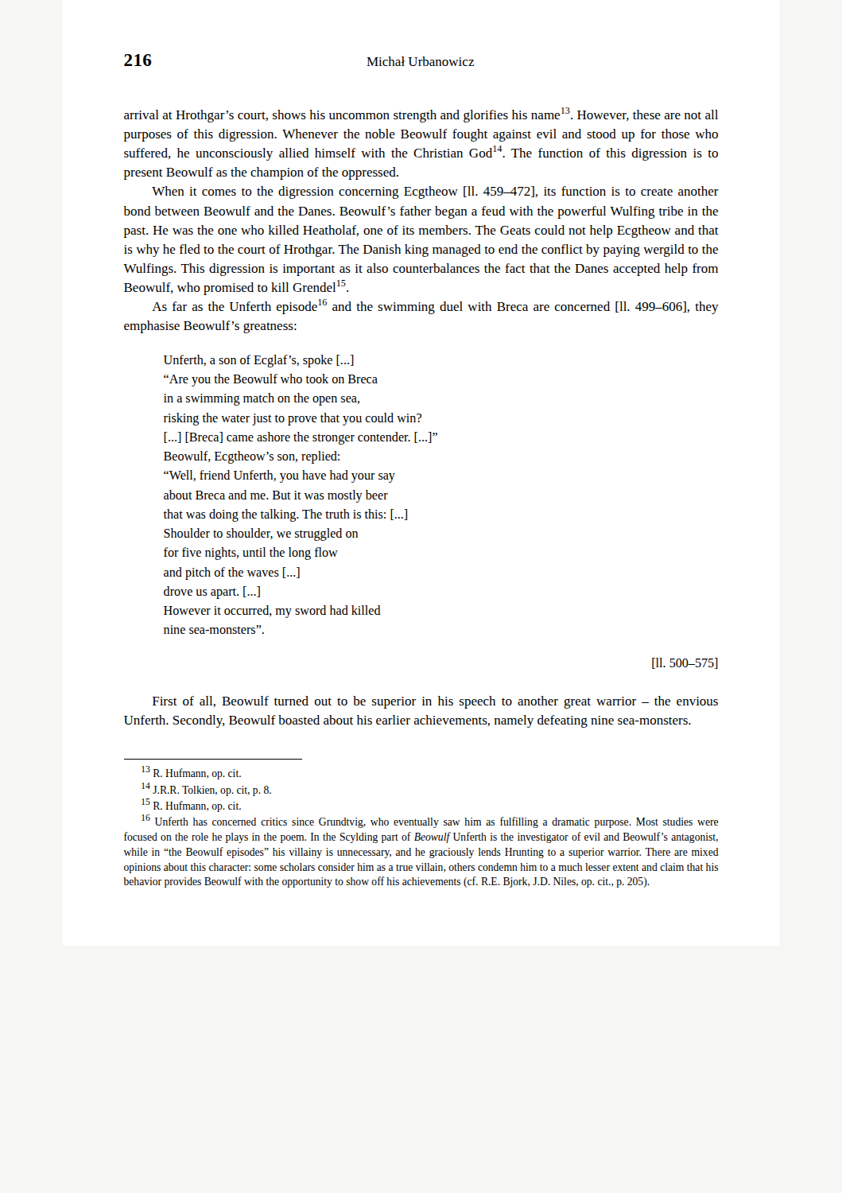216 Michał Urbanowicz
arrival at Hrothgar’s court, shows his uncommon strength and glorifies his name13. However, these are not all purposes of this digression. Whenever the noble Beowulf fought against evil and stood up for those who suffered, he unconsciously allied himself with the Christian God14. The function of this digression is to present Beowulf as the champion of the oppressed.
When it comes to the digression concerning Ecgtheow [ll. 459–472], its function is to create another bond between Beowulf and the Danes. Beowulf’s father began a feud with the powerful Wulfing tribe in the past. He was the one who killed Heatholaf, one of its members. The Geats could not help Ecgtheow and that is why he fled to the court of Hrothgar. The Danish king managed to end the conflict by paying wergild to the Wulfings. This digression is important as it also counterbalances the fact that the Danes accepted help from Beowulf, who promised to kill Grendel15.
As far as the Unferth episode16 and the swimming duel with Breca are concerned [ll. 499–606], they emphasise Beowulf’s greatness:
Unferth, a son of Ecglaf’s, spoke [...]
“Are you the Beowulf who took on Breca
in a swimming match on the open sea,
risking the water just to prove that you could win?
[...] [Breca] came ashore the stronger contender. [...]”
Beowulf, Ecgtheow’s son, replied:
“Well, friend Unferth, you have had your say
about Breca and me. But it was mostly beer
that was doing the talking. The truth is this: [...]
Shoulder to shoulder, we struggled on
for five nights, until the long flow
and pitch of the waves [...]
drove us apart. [...]
However it occurred, my sword had killed
nine sea-monsters”.
[ll. 500–575]
First of all, Beowulf turned out to be superior in his speech to another great warrior – the envious Unferth. Secondly, Beowulf boasted about his earlier achievements, namely defeating nine sea-monsters.
13 R. Hufmann, op. cit.
14 J.R.R. Tolkien, op. cit, p. 8.
15 R. Hufmann, op. cit.
16 Unferth has concerned critics since Grundtvig, who eventually saw him as fulfilling a dramatic purpose. Most studies were focused on the role he plays in the poem. In the Scylding part of Beowulf Unferth is the investigator of evil and Beowulf’s antagonist, while in “the Beowulf episodes” his villainy is unnecessary, and he graciously lends Hrunting to a superior warrior. There are mixed opinions about this character: some scholars consider him as a true villain, others condemn him to a much lesser extent and claim that his behavior provides Beowulf with the opportunity to show off his achievements (cf. R.E. Bjork, J.D. Niles, op. cit., p. 205).